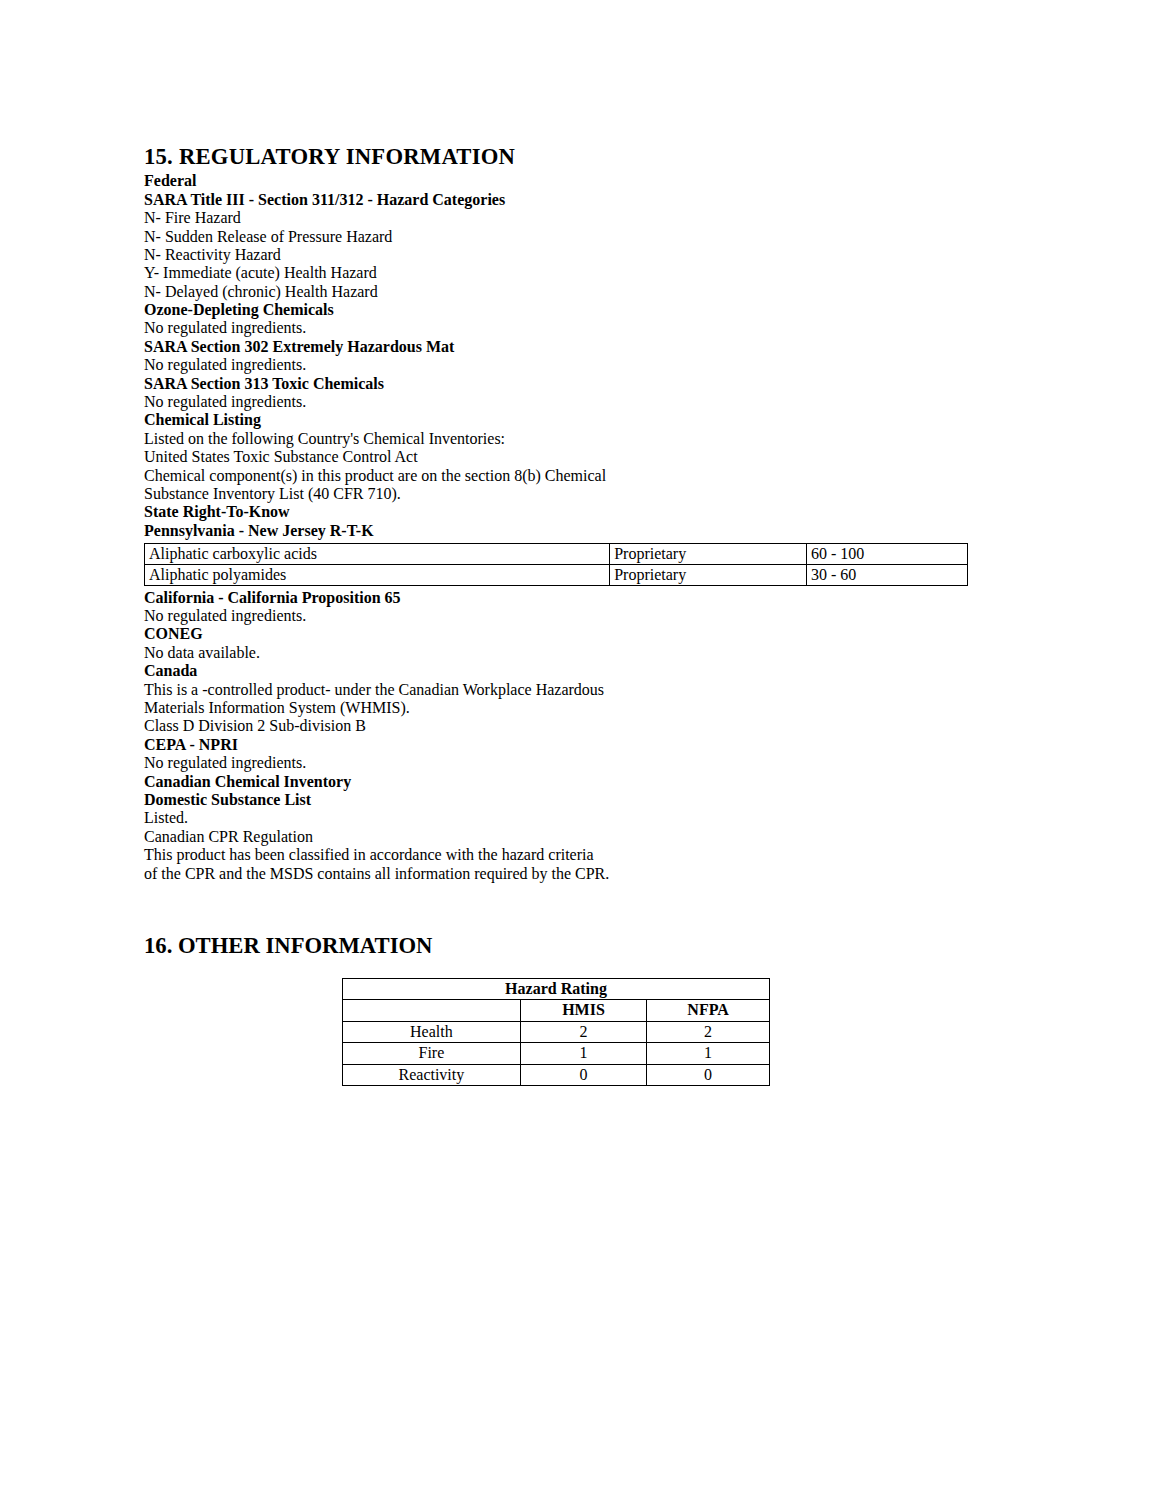15. REGULATORY INFORMATION
Federal
SARA Title III - Section 311/312 - Hazard Categories
N- Fire Hazard
N- Sudden Release of Pressure Hazard
N- Reactivity Hazard
Y- Immediate (acute) Health Hazard
N- Delayed (chronic) Health Hazard
Ozone-Depleting Chemicals
No regulated ingredients.
SARA Section 302 Extremely Hazardous Mat
No regulated ingredients.
SARA Section 313 Toxic Chemicals
No regulated ingredients.
Chemical Listing
Listed on the following Country's Chemical Inventories:
United States Toxic Substance Control Act
Chemical component(s) in this product are on the section 8(b) Chemical
Substance Inventory List (40 CFR 710).
State Right-To-Know
Pennsylvania - New Jersey R-T-K
| Aliphatic carboxylic acids | Proprietary | 60 - 100 |
| Aliphatic polyamides | Proprietary | 30 - 60 |
California - California Proposition 65
No regulated ingredients.
CONEG
No data available.
Canada
This is a -controlled product- under the Canadian Workplace Hazardous
Materials Information System (WHMIS).
Class D Division 2 Sub-division B
CEPA - NPRI
No regulated ingredients.
Canadian Chemical Inventory
Domestic Substance List
Listed.
Canadian CPR Regulation
This product has been classified in accordance with the hazard criteria
of the CPR and the MSDS contains all information required by the CPR.
16. OTHER INFORMATION
| Hazard Rating |
| | HMIS | NFPA |
| Health | 2 | 2 |
| Fire | 1 | 1 |
| Reactivity | 0 | 0 |